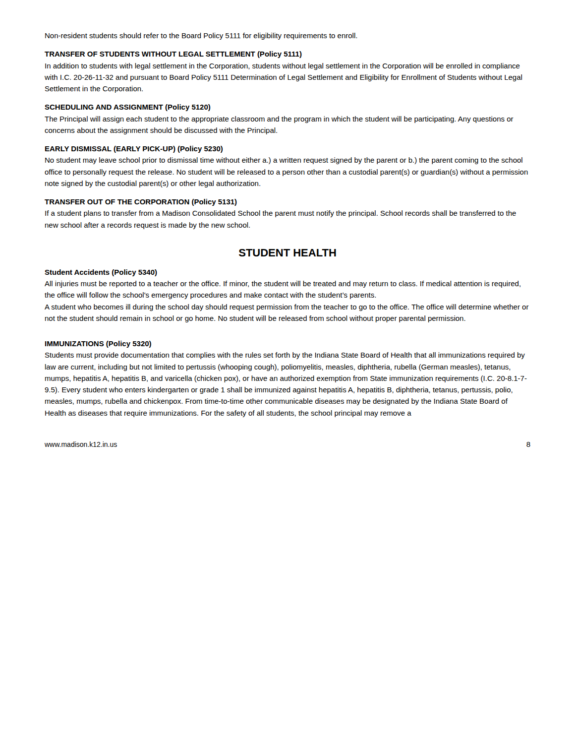Non-resident students should refer to the Board Policy 5111 for eligibility requirements to enroll.
TRANSFER OF STUDENTS WITHOUT LEGAL SETTLEMENT (Policy 5111)
In addition to students with legal settlement in the Corporation, students without legal settlement in the Corporation will be enrolled in compliance with I.C. 20-26-11-32 and pursuant to Board Policy 5111 Determination of Legal Settlement and Eligibility for Enrollment of Students without Legal Settlement in the Corporation.
SCHEDULING AND ASSIGNMENT (Policy 5120)
The Principal will assign each student to the appropriate classroom and the program in which the student will be participating. Any questions or concerns about the assignment should be discussed with the Principal.
EARLY DISMISSAL (EARLY PICK-UP) (Policy 5230)
No student may leave school prior to dismissal time without either a.) a written request signed by the parent or b.) the parent coming to the school office to personally request the release. No student will be released to a person other than a custodial parent(s) or guardian(s) without a permission note signed by the custodial parent(s) or other legal authorization.
TRANSFER OUT OF THE CORPORATION (Policy 5131)
If a student plans to transfer from a Madison Consolidated School the parent must notify the principal. School records shall be transferred to the new school after a records request is made by the new school.
STUDENT HEALTH
Student Accidents (Policy 5340)
All injuries must be reported to a teacher or the office. If minor, the student will be treated and may return to class. If medical attention is required, the office will follow the school's emergency procedures and make contact with the student’s parents.
A student who becomes ill during the school day should request permission from the teacher to go to the office. The office will determine whether or not the student should remain in school or go home. No student will be released from school without proper parental permission.
IMMUNIZATIONS (Policy 5320)
Students must provide documentation that complies with the rules set forth by the Indiana State Board of Health that all immunizations required by law are current, including but not limited to pertussis (whooping cough), poliomyelitis, measles, diphtheria, rubella (German measles), tetanus, mumps, hepatitis A, hepatitis B, and varicella (chicken pox), or have an authorized exemption from State immunization requirements (I.C. 20-8.1-7-9.5). Every student who enters kindergarten or grade 1 shall be immunized against hepatitis A, hepatitis B, diphtheria, tetanus, pertussis, polio, measles, mumps, rubella and chickenpox. From time-to-time other communicable diseases may be designated by the Indiana State Board of Health as diseases that require immunizations. For the safety of all students, the school principal may remove a
www.madison.k12.in.us 8